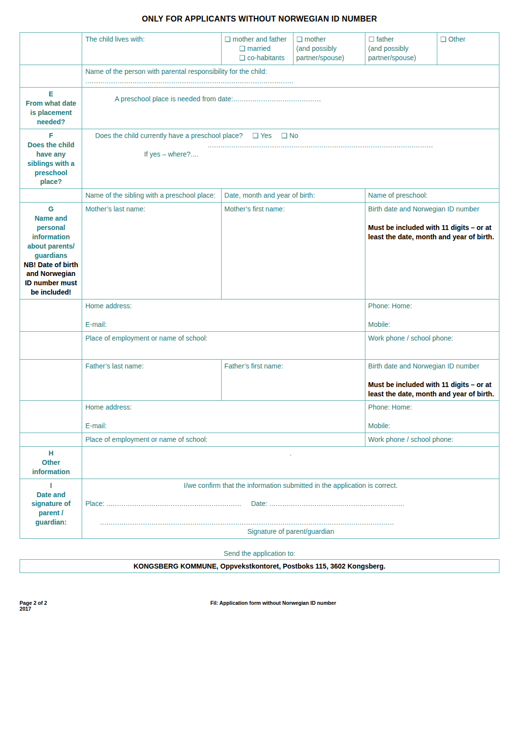ONLY FOR APPLICANTS WITHOUT NORWEGIAN ID NUMBER
| | The child lives with: | ❑ mother and father ❑ married ❑ co-habitants | ❑ mother (and possibly partner/spouse) | ☐ father (and possibly partner/spouse) | ❑ Other |
| | Name of the person with parental responsibility for the child: ................................................................................................. |
| E From what date is placement needed? | A preschool place is needed from date: ......................................... |
| F Does the child have any siblings with a preschool place? | Does the child currently have a preschool place? ❑ Yes ❑ No ......................................................................................................... If yes – where?.... |
| | Name of the sibling with a preschool place: | Date, month and year of birth: | Name of preschool: |
| G Name and personal information about parents/ guardians NB! Date of birth and Norwegian ID number must be included! | Mother’s last name: | Mother’s first name: | Birth date and Norwegian ID number Must be included with 11 digits – or at least the date, month and year of birth. |
| | Home address: E-mail: | Phone: Home: Mobile: |
| | Place of employment or name of school: | Work phone / school phone: |
| | Father’s last name: | Father’s first name: | Birth date and Norwegian ID number Must be included with 11 digits – or at least the date, month and year of birth. |
| | Home address: E-mail: | Phone: Home: Mobile: |
| | Place of employment or name of school: | Work phone / school phone: |
| H Other information | . |
| I Date and signature of parent / guardian: | I/we confirm that the information submitted in the application is correct. Place: ............................................................... Date: ............................................................... ......................................................................................................................................... Signature of parent/guardian |
Send the application to:
KONGSBERG KOMMUNE, Oppvekstkontoret, Postboks 115, 3602 Kongsberg.
Page 2 of 2
2017
Fil: Application form without Norwegian ID number